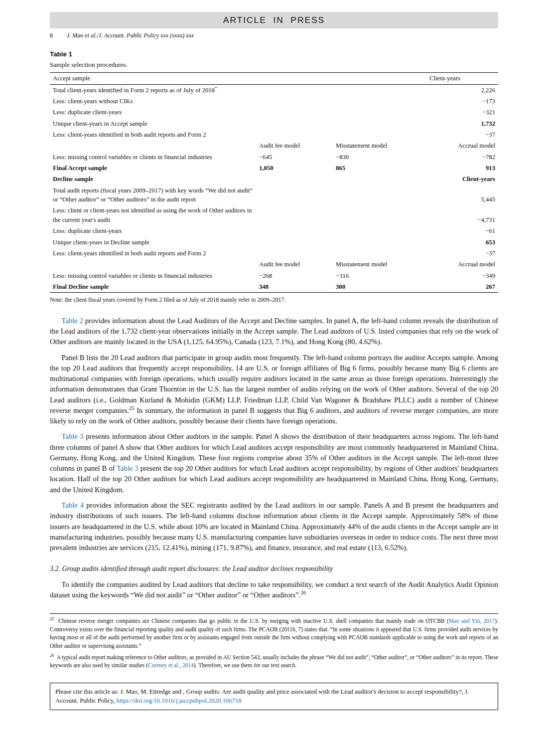ARTICLE IN PRESS
8 J. Mao et al./J. Account. Public Policy xxx (xxxx) xxx
Table 1
Sample selection procedures.
| Accept sample | | | Client-years |
| --- | --- | --- | --- |
| Total client-years identified in Form 2 reports as of July of 2018 * | | | 2,226 |
| Less: client-years without CIKs | | | −173 |
| Less: duplicate client-years | | | −321 |
| Unique client-years in Accept sample | | | 1,732 |
| Less: client-years identified in both audit reports and Form 2 | | | −37 |
| | Audit fee model | Misstatement model | Accrual model |
| Less: missing control variables or clients in financial industries | −645 | −830 | −782 |
| Final Accept sample | 1,050 | 865 | 913 |
| Decline sample | | | Client-years |
| Total audit reports (fiscal years 2009–2017) with key words “We did not audit” or “Other auditor” or “Other auditors” in the audit report | | | 5,445 |
| Less: client or client-years not identified as using the work of Other auditors in the current year's audit | | | −4,731 |
| Less: duplicate client-years | | | −61 |
| Unique client-years in Decline sample | | | 653 |
| Less: client-years identified in both audit reports and Form 2 | | | −37 |
| | Audit fee model | Misstatement model | Accrual model |
| Less: missing control variables or clients in financial industries | −268 | −316 | −349 |
| Final Decline sample | 348 | 300 | 267 |
Note: the client fiscal years covered by Form 2 filed as of July of 2018 mainly refer to 2009–2017.
Table 2 provides information about the Lead Auditors of the Accept and Decline samples. In panel A, the left-hand column reveals the distribution of the Lead auditors of the 1,732 client-year observations initially in the Accept sample. The Lead auditors of U.S. listed companies that rely on the work of Other auditors are mainly located in the USA (1,125, 64.95%), Canada (123, 7.1%), and Hong Kong (80, 4.62%).
Panel B lists the 20 Lead auditors that participate in group audits most frequently. The left-hand column portrays the auditor Accepts sample. Among the top 20 Lead auditors that frequently accept responsibility, 14 are U.S. or foreign affiliates of Big 6 firms, possibly because many Big 6 clients are multinational companies with foreign operations, which usually require auditors located in the same areas as those foreign operations. Interestingly the information demonstrates that Grant Thornton in the U.S. has the largest number of audits relying on the work of Other auditors. Several of the top 20 Lead auditors (i.e., Goldman Kurland & Mohidin (GKM) LLP, Friedman LLP, Child Van Wagoner & Bradshaw PLLC) audit a number of Chinese reverse merger companies.25 In summary, the information in panel B suggests that Big 6 auditors, and auditors of reverse merger companies, are more likely to rely on the work of Other auditors, possibly because their clients have foreign operations.
Table 3 presents information about Other auditors in the sample. Panel A shows the distribution of their headquarters across regions. The left-hand three columns of panel A show that Other auditors for which Lead auditors accept responsibility are most commonly headquartered in Mainland China, Germany, Hong Kong, and the United Kingdom. These four regions comprise about 35% of Other auditors in the Accept sample. The left-most three columns in panel B of Table 3 present the top 20 Other auditors for which Lead auditors accept responsibility, by regions of Other auditors' headquarters location. Half of the top 20 Other auditors for which Lead auditors accept responsibility are headquartered in Mainland China, Hong Kong, Germany, and the United Kingdom.
Table 4 provides information about the SEC registrants audited by the Lead auditors in our sample. Panels A and B present the headquarters and industry distributions of such issuers. The left-hand columns disclose information about clients in the Accept sample. Approximately 58% of those issuers are headquartered in the U.S. while about 10% are located in Mainland China. Approximately 44% of the audit clients in the Accept sample are in manufacturing industries, possibly because many U.S. manufacturing companies have subsidiaries overseas in order to reduce costs. The next three most prevalent industries are services (215, 12.41%), mining (171, 9.87%), and finance, insurance, and real estate (113, 6.52%).
3.2. Group audits identified through audit report disclosures: the Lead auditor declines responsibility
To identify the companies audited by Lead auditors that decline to take responsibility, we conduct a text search of the Audit Analytics Audit Opinion dataset using the keywords “We did not audit” or “Other auditor” or “Other auditors”.26
25 Chinese reverse merger companies are Chinese companies that go public in the U.S. by merging with inactive U.S. shell companies that mainly trade on OTCBB (Mao and Yin, 2017). Controversy exists over the financial reporting quality and audit quality of such firms. The PCAOB (2011b, 7) states that: “In some situations it appeared that U.S. firms provided audit services by having most or all of the audit performed by another firm or by assistants engaged from outside the firm without complying with PCAOB standards applicable to using the work and reports of an Other auditor or supervising assistants.”
26 A typical audit report making reference to Other auditors, as provided in AU Section 543, usually includes the phrase “We did not audit”, “Other auditor”, or “Other auditors” in its report. These keywords are also used by similar studies (Czerney et al., 2014). Therefore, we use them for our text search.
Please cite this article as: J. Mao, M. Ettredge and , Group audits: Are audit quality and price associated with the Lead auditor's decision to accept responsibility?, J. Account. Public Policy, https://doi.org/10.1016/j.jaccpubpol.2020.106718